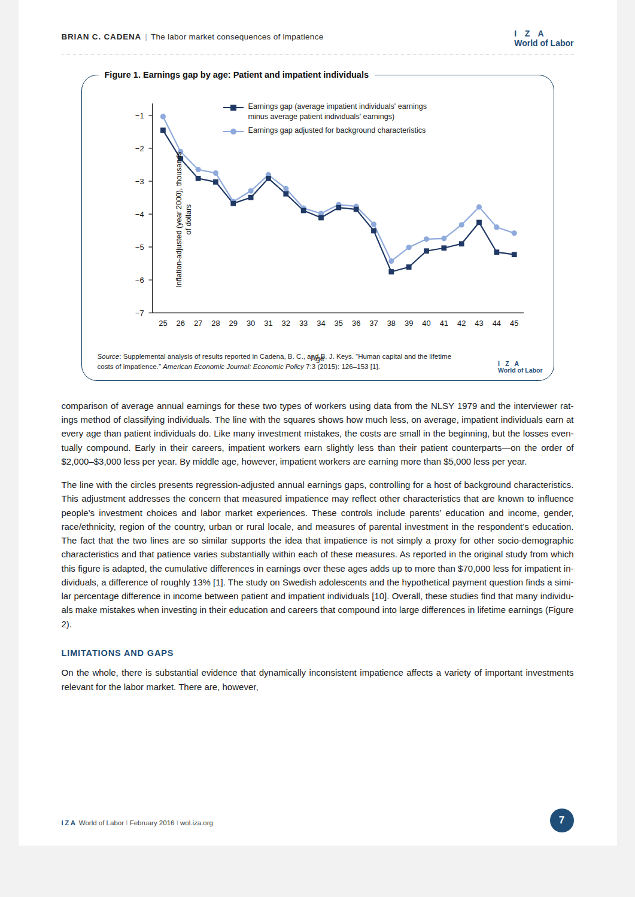Brian C. Cadena|The labor market consequences of impatience
I Z A
World of Labor
Figure 1. Earnings gap by age: Patient and impatient individuals
Inflation-adjusted (year 2000), thousands
of dollars
Earnings gap (average impatient individuals' earnings
minus average patient individuals' earnings)
Earnings gap adjusted for background characteristics
−1 −2 −3 −4 −5 −6 −7 25 26 27 28 29 30 31 32 33 34 35 36 37 38 39 40 41 42 43 44 45
Age
Source: Supplemental analysis of results reported in Cadena, B. C., and B. J. Keys. “Human capital and the lifetime costs of impatience.” American Economic Journal: Economic Policy 7:3 (2015): 126–153 [1].
I Z A
World of Labor
comparison of average annual earnings for these two types of workers using data from the NLSY 1979 and the interviewer ratings method of classifying individuals. The line with the squares shows how much less, on average, impatient individuals earn at every age than patient individuals do. Like many investment mistakes, the costs are small in the beginning, but the losses eventually compound. Early in their careers, impatient workers earn slightly less than their patient counterparts—on the order of $2,000–$3,000 less per year. By middle age, however, impatient workers are earning more than $5,000 less per year.
The line with the circles presents regression-adjusted annual earnings gaps, controlling for a host of background characteristics. This adjustment addresses the concern that measured impatience may reflect other characteristics that are known to influence people’s investment choices and labor market experiences. These controls include parents’ education and income, gender, race/ethnicity, region of the country, urban or rural locale, and measures of parental investment in the respondent’s education. The fact that the two lines are so similar supports the idea that impatience is not simply a proxy for other socio-demographic characteristics and that patience varies substantially within each of these measures. As reported in the original study from which this figure is adapted, the cumulative differences in earnings over these ages adds up to more than $70,000 less for impatient individuals, a difference of roughly 13% [1]. The study on Swedish adolescents and the hypothetical payment question finds a similar percentage difference in income between patient and impatient individuals [10]. Overall, these studies find that many individuals make mistakes when investing in their education and careers that compound into large differences in lifetime earnings (Figure 2).
Limitations and gaps
On the whole, there is substantial evidence that dynamically inconsistent impatience affects a variety of important investments relevant for the labor market. There are, however,
IZA World of Labor I February 2016 I wol.iza.org
7